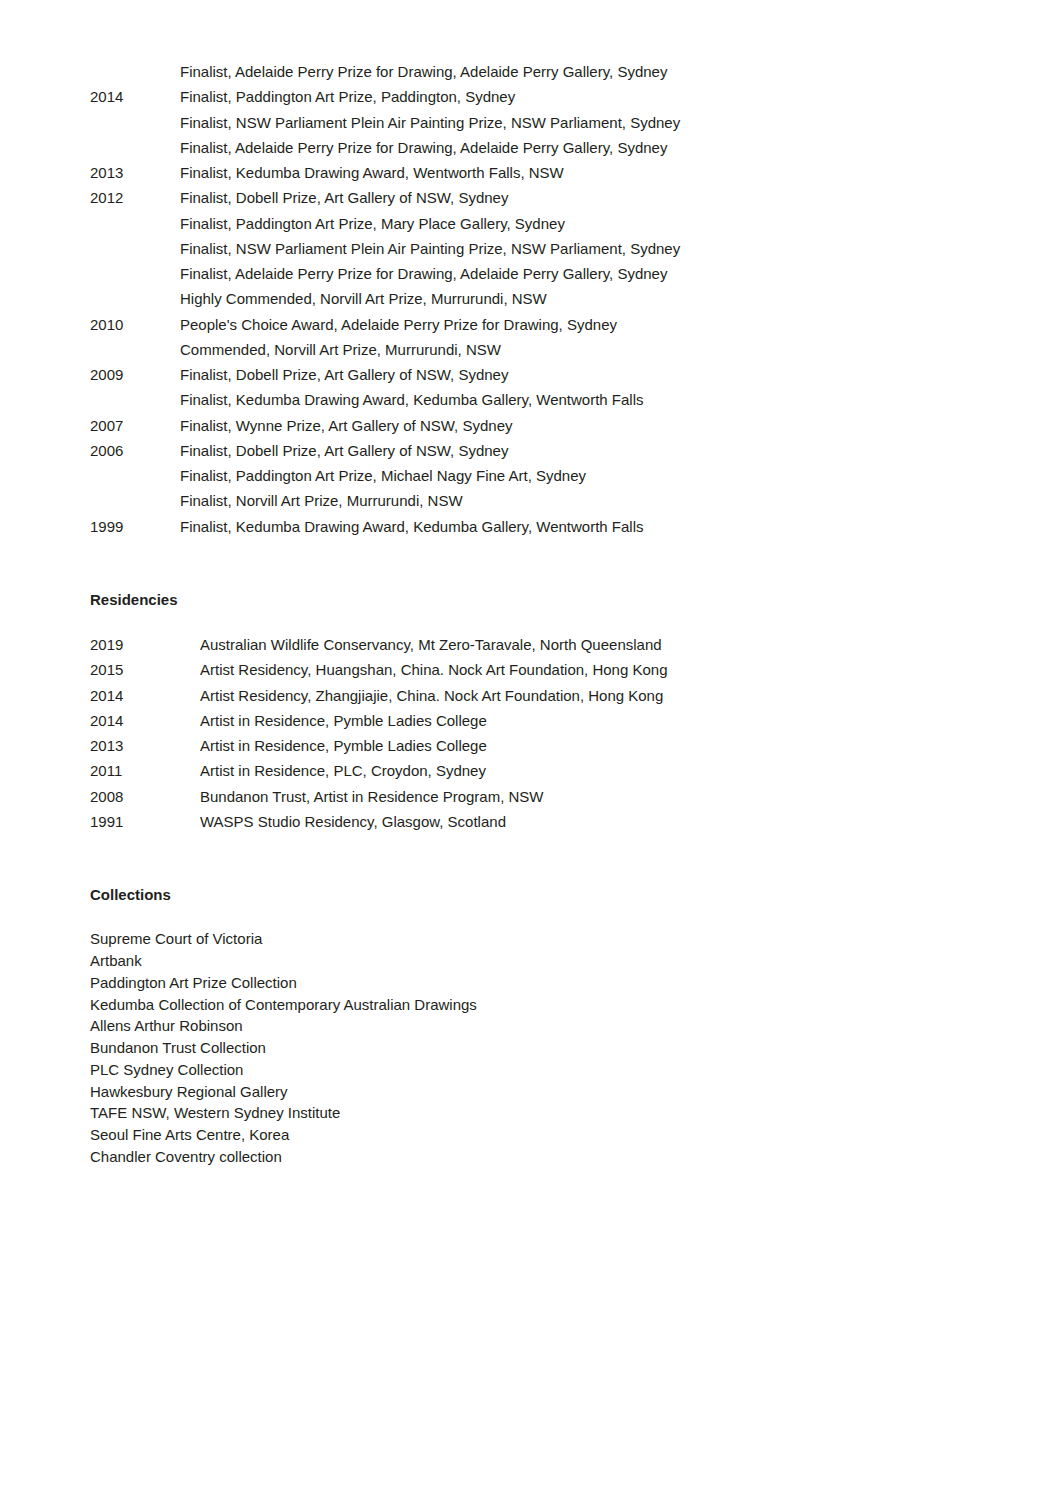| | Finalist, Adelaide Perry Prize for Drawing, Adelaide Perry Gallery, Sydney |
| 2014 | Finalist, Paddington Art Prize, Paddington, Sydney |
| | Finalist, NSW Parliament Plein Air Painting Prize, NSW Parliament, Sydney |
| | Finalist, Adelaide Perry Prize for Drawing, Adelaide Perry Gallery, Sydney |
| 2013 | Finalist, Kedumba Drawing Award, Wentworth Falls, NSW |
| 2012 | Finalist, Dobell Prize, Art Gallery of NSW, Sydney |
| | Finalist, Paddington Art Prize, Mary Place Gallery, Sydney |
| | Finalist, NSW Parliament Plein Air Painting Prize, NSW Parliament, Sydney |
| | Finalist, Adelaide Perry Prize for Drawing, Adelaide Perry Gallery, Sydney |
| | Highly Commended, Norvill Art Prize, Murrurundi, NSW |
| 2010 | People's Choice Award, Adelaide Perry Prize for Drawing, Sydney |
| | Commended, Norvill Art Prize, Murrurundi, NSW |
| 2009 | Finalist, Dobell Prize, Art Gallery of NSW, Sydney |
| | Finalist, Kedumba Drawing Award, Kedumba Gallery, Wentworth Falls |
| 2007 | Finalist, Wynne Prize, Art Gallery of NSW, Sydney |
| 2006 | Finalist, Dobell Prize, Art Gallery of NSW, Sydney |
| | Finalist, Paddington Art Prize, Michael Nagy Fine Art, Sydney |
| | Finalist, Norvill Art Prize, Murrurundi, NSW |
| 1999 | Finalist, Kedumba Drawing Award, Kedumba Gallery, Wentworth Falls |
Residencies
| 2019 | Australian Wildlife Conservancy, Mt Zero-Taravale, North Queensland |
| 2015 | Artist Residency, Huangshan, China. Nock Art Foundation, Hong Kong |
| 2014 | Artist Residency, Zhangjiajie, China. Nock Art Foundation, Hong Kong |
| 2014 | Artist in Residence, Pymble Ladies College |
| 2013 | Artist in Residence, Pymble Ladies College |
| 2011 | Artist in Residence, PLC, Croydon, Sydney |
| 2008 | Bundanon Trust, Artist in Residence Program, NSW |
| 1991 | WASPS Studio Residency, Glasgow, Scotland |
Collections
Supreme Court of Victoria
Artbank
Paddington Art Prize Collection
Kedumba Collection of Contemporary Australian Drawings
Allens Arthur Robinson
Bundanon Trust Collection
PLC Sydney Collection
Hawkesbury Regional Gallery
TAFE NSW, Western Sydney Institute
Seoul Fine Arts Centre, Korea
Chandler Coventry collection